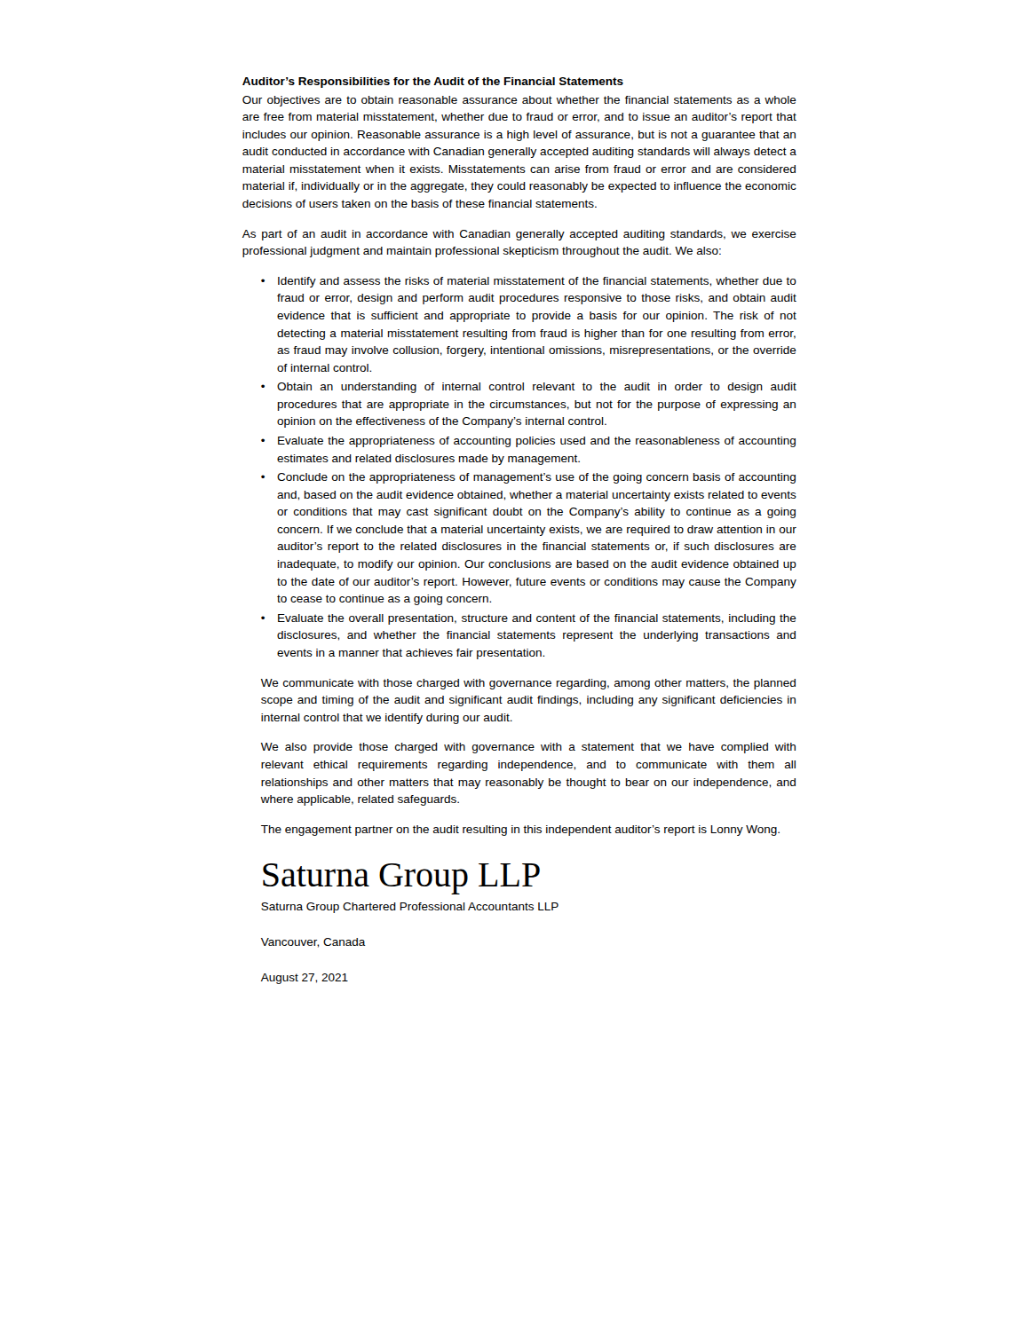Auditor’s Responsibilities for the Audit of the Financial Statements
Our objectives are to obtain reasonable assurance about whether the financial statements as a whole are free from material misstatement, whether due to fraud or error, and to issue an auditor’s report that includes our opinion. Reasonable assurance is a high level of assurance, but is not a guarantee that an audit conducted in accordance with Canadian generally accepted auditing standards will always detect a material misstatement when it exists. Misstatements can arise from fraud or error and are considered material if, individually or in the aggregate, they could reasonably be expected to influence the economic decisions of users taken on the basis of these financial statements.
As part of an audit in accordance with Canadian generally accepted auditing standards, we exercise professional judgment and maintain professional skepticism throughout the audit. We also:
Identify and assess the risks of material misstatement of the financial statements, whether due to fraud or error, design and perform audit procedures responsive to those risks, and obtain audit evidence that is sufficient and appropriate to provide a basis for our opinion. The risk of not detecting a material misstatement resulting from fraud is higher than for one resulting from error, as fraud may involve collusion, forgery, intentional omissions, misrepresentations, or the override of internal control.
Obtain an understanding of internal control relevant to the audit in order to design audit procedures that are appropriate in the circumstances, but not for the purpose of expressing an opinion on the effectiveness of the Company’s internal control.
Evaluate the appropriateness of accounting policies used and the reasonableness of accounting estimates and related disclosures made by management.
Conclude on the appropriateness of management’s use of the going concern basis of accounting and, based on the audit evidence obtained, whether a material uncertainty exists related to events or conditions that may cast significant doubt on the Company’s ability to continue as a going concern. If we conclude that a material uncertainty exists, we are required to draw attention in our auditor’s report to the related disclosures in the financial statements or, if such disclosures are inadequate, to modify our opinion. Our conclusions are based on the audit evidence obtained up to the date of our auditor’s report. However, future events or conditions may cause the Company to cease to continue as a going concern.
Evaluate the overall presentation, structure and content of the financial statements, including the disclosures, and whether the financial statements represent the underlying transactions and events in a manner that achieves fair presentation.
We communicate with those charged with governance regarding, among other matters, the planned scope and timing of the audit and significant audit findings, including any significant deficiencies in internal control that we identify during our audit.
We also provide those charged with governance with a statement that we have complied with relevant ethical requirements regarding independence, and to communicate with them all relationships and other matters that may reasonably be thought to bear on our independence, and where applicable, related safeguards.
The engagement partner on the audit resulting in this independent auditor’s report is Lonny Wong.
Saturna Group LLP
Saturna Group Chartered Professional Accountants LLP
Vancouver, Canada
August 27, 2021